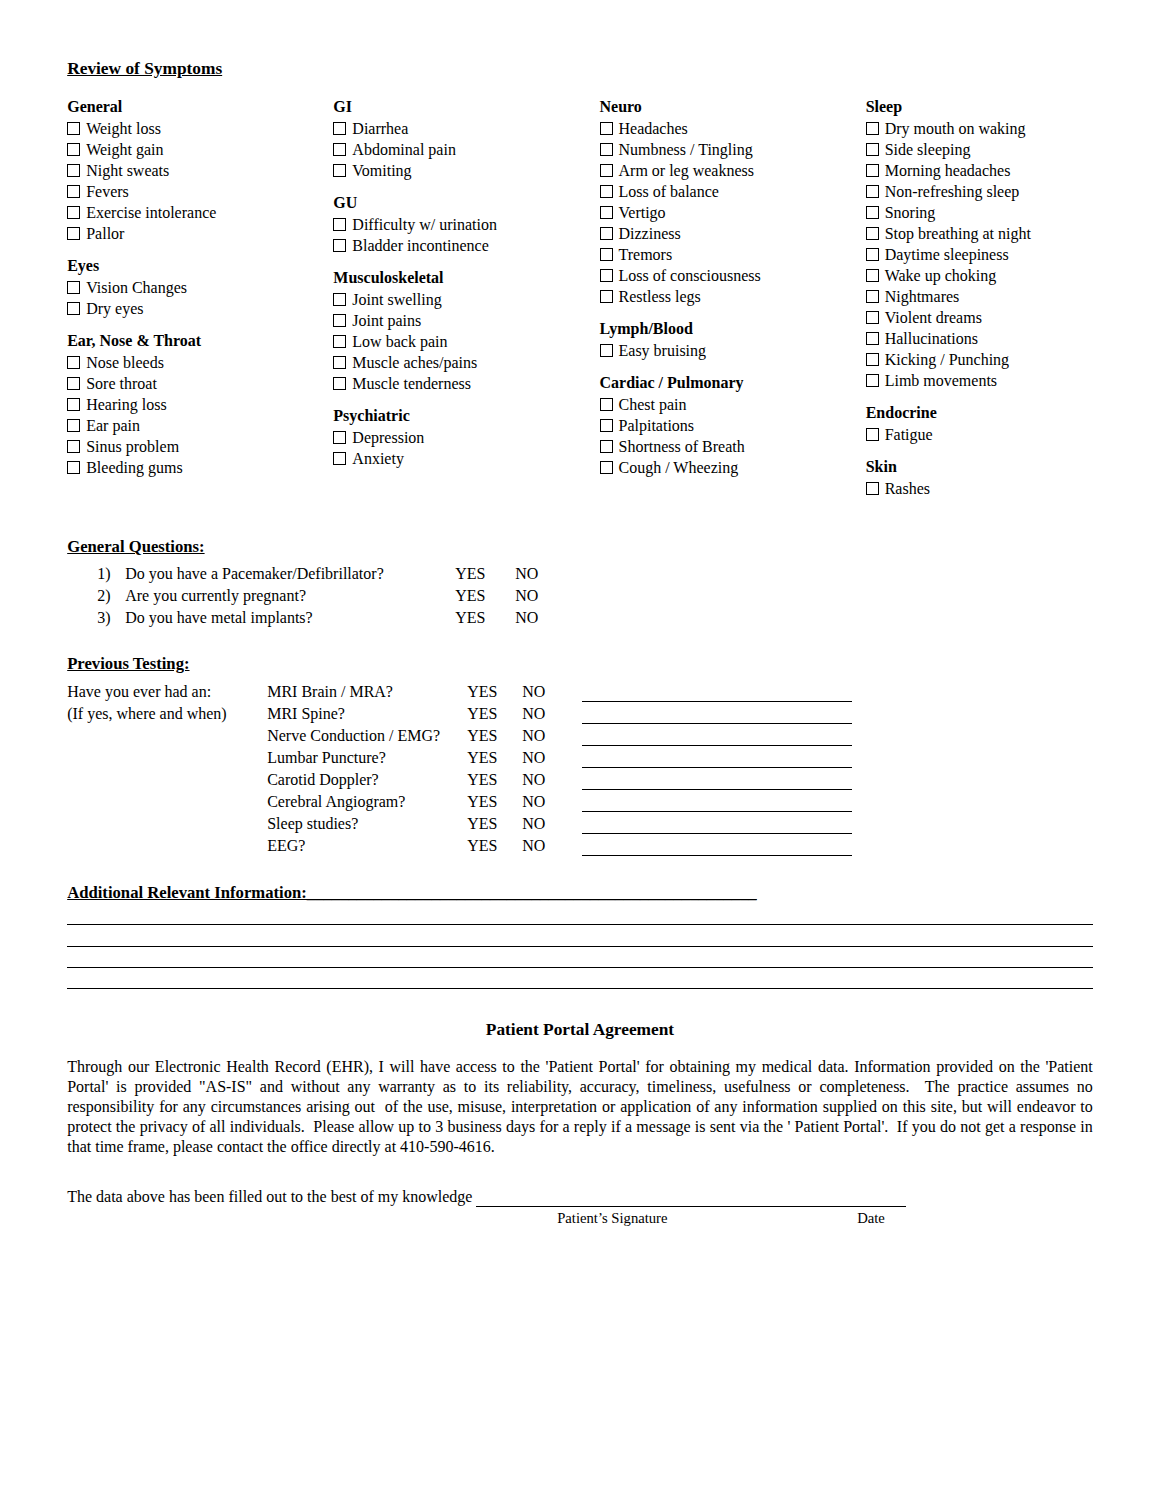Review of Symptoms
General
Weight loss
Weight gain
Night sweats
Fevers
Exercise intolerance
Pallor
Eyes
Vision Changes
Dry eyes
Ear, Nose & Throat
Nose bleeds
Sore throat
Hearing loss
Ear pain
Sinus problem
Bleeding gums
GI
Diarrhea
Abdominal pain
Vomiting
GU
Difficulty w/ urination
Bladder incontinence
Musculoskeletal
Joint swelling
Joint pains
Low back pain
Muscle aches/pains
Muscle tenderness
Psychiatric
Depression
Anxiety
Neuro
Headaches
Numbness / Tingling
Arm or leg weakness
Loss of balance
Vertigo
Dizziness
Tremors
Loss of consciousness
Restless legs
Lymph/Blood
Easy bruising
Cardiac / Pulmonary
Chest pain
Palpitations
Shortness of Breath
Cough / Wheezing
Sleep
Dry mouth on waking
Side sleeping
Morning headaches
Non-refreshing sleep
Snoring
Stop breathing at night
Daytime sleepiness
Wake up choking
Nightmares
Violent dreams
Hallucinations
Kicking / Punching
Limb movements
Endocrine
Fatigue
Skin
Rashes
General Questions:
1) Do you have a Pacemaker/Defibrillator?YES NO
2) Are you currently pregnant?YES NO
3) Do you have metal implants?YES NO
Previous Testing:
| Have you ever had an: | MRI Brain / MRA? | YES | NO | |
| (If yes, where and when) | MRI Spine? | YES | NO | |
| | Nerve Conduction / EMG? | YES | NO | |
| | Lumbar Puncture? | YES | NO | |
| | Carotid Doppler? | YES | NO | |
| | Cerebral Angiogram? | YES | NO | |
| | Sleep studies? | YES | NO | |
| | EEG? | YES | NO | |
Additional Relevant Information:______________________________________________________
Patient Portal Agreement
Through our Electronic Health Record (EHR), I will have access to the 'Patient Portal' for obtaining my medical data. Information provided on the 'Patient Portal' is provided "AS-IS" and without any warranty as to its reliability, accuracy, timeliness, usefulness or completeness. The practice assumes no responsibility for any circumstances arising out of the use, misuse, interpretation or application of any information supplied on this site, but will endeavor to protect the privacy of all individuals. Please allow up to 3 business days for a reply if a message is sent via the ' Patient Portal'. If you do not get a response in that time frame, please contact the office directly at 410-590-4616.
The data above has been filled out to the best of my knowledge
Patient’s Signature Date